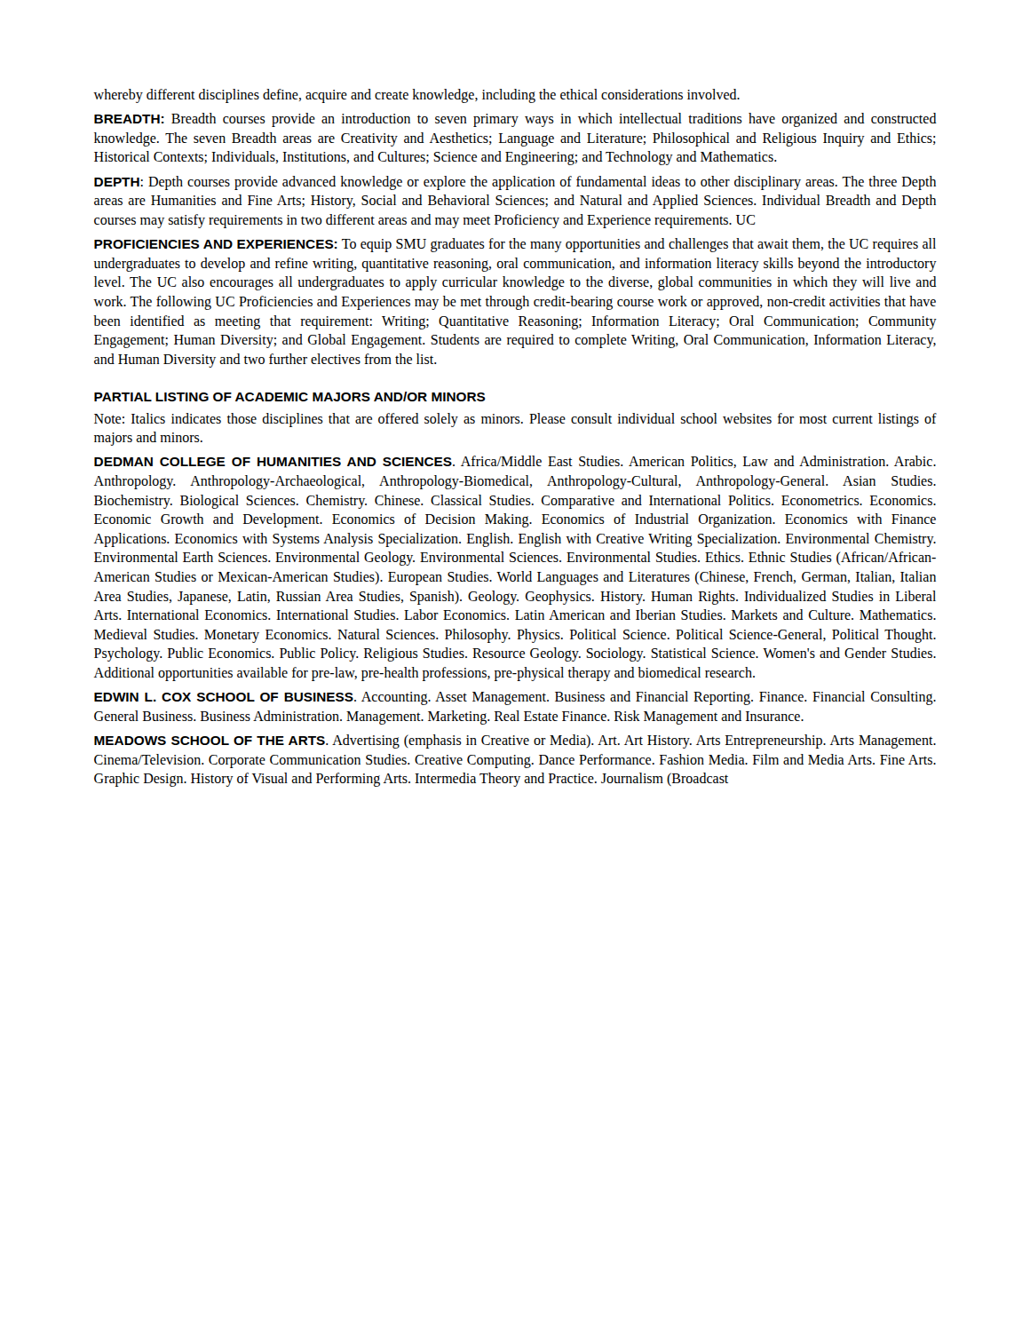whereby different disciplines define, acquire and create knowledge, including the ethical considerations involved.
BREADTH: Breadth courses provide an introduction to seven primary ways in which intellectual traditions have organized and constructed knowledge. The seven Breadth areas are Creativity and Aesthetics; Language and Literature; Philosophical and Religious Inquiry and Ethics; Historical Contexts; Individuals, Institutions, and Cultures; Science and Engineering; and Technology and Mathematics.
DEPTH: Depth courses provide advanced knowledge or explore the application of fundamental ideas to other disciplinary areas. The three Depth areas are Humanities and Fine Arts; History, Social and Behavioral Sciences; and Natural and Applied Sciences. Individual Breadth and Depth courses may satisfy requirements in two different areas and may meet Proficiency and Experience requirements. UC
PROFICIENCIES AND EXPERIENCES: To equip SMU graduates for the many opportunities and challenges that await them, the UC requires all undergraduates to develop and refine writing, quantitative reasoning, oral communication, and information literacy skills beyond the introductory level. The UC also encourages all undergraduates to apply curricular knowledge to the diverse, global communities in which they will live and work. The following UC Proficiencies and Experiences may be met through credit-bearing course work or approved, non-credit activities that have been identified as meeting that requirement: Writing; Quantitative Reasoning; Information Literacy; Oral Communication; Community Engagement; Human Diversity; and Global Engagement. Students are required to complete Writing, Oral Communication, Information Literacy, and Human Diversity and two further electives from the list.
PARTIAL LISTING OF ACADEMIC MAJORS AND/OR MINORS
Note: Italics indicates those disciplines that are offered solely as minors. Please consult individual school websites for most current listings of majors and minors.
DEDMAN COLLEGE OF HUMANITIES AND SCIENCES. Africa/Middle East Studies. American Politics, Law and Administration. Arabic. Anthropology. Anthropology-Archaeological, Anthropology-Biomedical, Anthropology-Cultural, Anthropology-General. Asian Studies. Biochemistry. Biological Sciences. Chemistry. Chinese. Classical Studies. Comparative and International Politics. Econometrics. Economics. Economic Growth and Development. Economics of Decision Making. Economics of Industrial Organization. Economics with Finance Applications. Economics with Systems Analysis Specialization. English. English with Creative Writing Specialization. Environmental Chemistry. Environmental Earth Sciences. Environmental Geology. Environmental Sciences. Environmental Studies. Ethics. Ethnic Studies (African/African-American Studies or Mexican-American Studies). European Studies. World Languages and Literatures (Chinese, French, German, Italian, Italian Area Studies, Japanese, Latin, Russian Area Studies, Spanish). Geology. Geophysics. History. Human Rights. Individualized Studies in Liberal Arts. International Economics. International Studies. Labor Economics. Latin American and Iberian Studies. Markets and Culture. Mathematics. Medieval Studies. Monetary Economics. Natural Sciences. Philosophy. Physics. Political Science. Political Science-General, Political Thought. Psychology. Public Economics. Public Policy. Religious Studies. Resource Geology. Sociology. Statistical Science. Women's and Gender Studies. Additional opportunities available for pre-law, pre-health professions, pre-physical therapy and biomedical research.
EDWIN L. COX SCHOOL OF BUSINESS. Accounting. Asset Management. Business and Financial Reporting. Finance. Financial Consulting. General Business. Business Administration. Management. Marketing. Real Estate Finance. Risk Management and Insurance.
MEADOWS SCHOOL OF THE ARTS. Advertising (emphasis in Creative or Media). Art. Art History. Arts Entrepreneurship. Arts Management. Cinema/Television. Corporate Communication Studies. Creative Computing. Dance Performance. Fashion Media. Film and Media Arts. Fine Arts. Graphic Design. History of Visual and Performing Arts. Intermedia Theory and Practice. Journalism (Broadcast